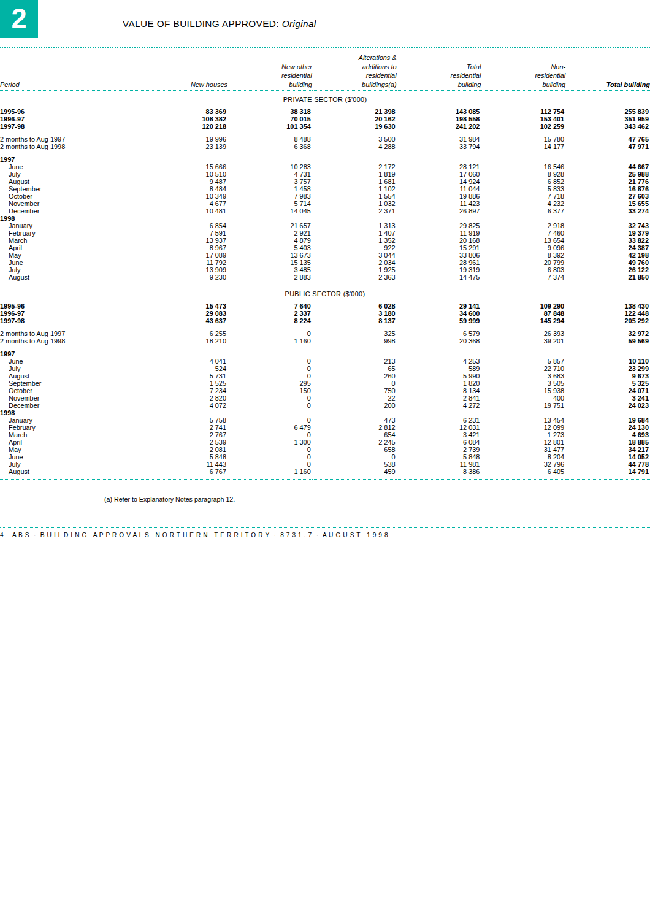2
VALUE OF BUILDING APPROVED: Original
| | | | Alterations & | | | |
| --- | --- | --- | --- | --- | --- | --- |
| | | New other | additions to | Total | Non- | |
| | | residential | residential | residential | residential | |
| Period | New houses | building | buildings(a) | building | building | Total building |
| PRIVATE SECTOR ($'000) |
| 1995-96 | 83 369 | 38 318 | 21 398 | 143 085 | 112 754 | 255 839 |
| 1996-97 | 108 382 | 70 015 | 20 162 | 198 558 | 153 401 | 351 959 |
| 1997-98 | 120 218 | 101 354 | 19 630 | 241 202 | 102 259 | 343 462 |
| 2 months to Aug 1997 | 19 996 | 8 488 | 3 500 | 31 984 | 15 780 | 47 765 |
| 2 months to Aug 1998 | 23 139 | 6 368 | 4 288 | 33 794 | 14 177 | 47 971 |
| 1997 | |
| June | 15 666 | 10 283 | 2 172 | 28 121 | 16 546 | 44 667 |
| July | 10 510 | 4 731 | 1 819 | 17 060 | 8 928 | 25 988 |
| August | 9 487 | 3 757 | 1 681 | 14 924 | 6 852 | 21 776 |
| September | 8 484 | 1 458 | 1 102 | 11 044 | 5 833 | 16 876 |
| October | 10 349 | 7 983 | 1 554 | 19 886 | 7 718 | 27 603 |
| November | 4 677 | 5 714 | 1 032 | 11 423 | 4 232 | 15 655 |
| December | 10 481 | 14 045 | 2 371 | 26 897 | 6 377 | 33 274 |
| 1998 | |
| January | 6 854 | 21 657 | 1 313 | 29 825 | 2 918 | 32 743 |
| February | 7 591 | 2 921 | 1 407 | 11 919 | 7 460 | 19 379 |
| March | 13 937 | 4 879 | 1 352 | 20 168 | 13 654 | 33 822 |
| April | 8 967 | 5 403 | 922 | 15 291 | 9 096 | 24 387 |
| May | 17 089 | 13 673 | 3 044 | 33 806 | 8 392 | 42 198 |
| June | 11 792 | 15 135 | 2 034 | 28 961 | 20 799 | 49 760 |
| July | 13 909 | 3 485 | 1 925 | 19 319 | 6 803 | 26 122 |
| August | 9 230 | 2 883 | 2 363 | 14 475 | 7 374 | 21 850 |
| PUBLIC SECTOR ($'000) |
| 1995-96 | 15 473 | 7 640 | 6 028 | 29 141 | 109 290 | 138 430 |
| 1996-97 | 29 083 | 2 337 | 3 180 | 34 600 | 87 848 | 122 448 |
| 1997-98 | 43 637 | 8 224 | 8 137 | 59 999 | 145 294 | 205 292 |
| 2 months to Aug 1997 | 6 255 | 0 | 325 | 6 579 | 26 393 | 32 972 |
| 2 months to Aug 1998 | 18 210 | 1 160 | 998 | 20 368 | 39 201 | 59 569 |
| 1997 | |
| June | 4 041 | 0 | 213 | 4 253 | 5 857 | 10 110 |
| July | 524 | 0 | 65 | 589 | 22 710 | 23 299 |
| August | 5 731 | 0 | 260 | 5 990 | 3 683 | 9 673 |
| September | 1 525 | 295 | 0 | 1 820 | 3 505 | 5 325 |
| October | 7 234 | 150 | 750 | 8 134 | 15 938 | 24 071 |
| November | 2 820 | 0 | 22 | 2 841 | 400 | 3 241 |
| December | 4 072 | 0 | 200 | 4 272 | 19 751 | 24 023 |
| 1998 | |
| January | 5 758 | 0 | 473 | 6 231 | 13 454 | 19 684 |
| February | 2 741 | 6 479 | 2 812 | 12 031 | 12 099 | 24 130 |
| March | 2 767 | 0 | 654 | 3 421 | 1 273 | 4 693 |
| April | 2 539 | 1 300 | 2 245 | 6 084 | 12 801 | 18 885 |
| May | 2 081 | 0 | 658 | 2 739 | 31 477 | 34 217 |
| June | 5 848 | 0 | 0 | 5 848 | 8 204 | 14 052 |
| July | 11 443 | 0 | 538 | 11 981 | 32 796 | 44 778 |
| August | 6 767 | 1 160 | 459 | 8 386 | 6 405 | 14 791 |
(a) Refer to Explanatory Notes paragraph 12.
4 A B S · B U I L D I N G A P P R O V A L S N O R T H E R N T E R R I T O R Y · 8 7 3 1 . 7 · A U G U S T 1 9 9 8